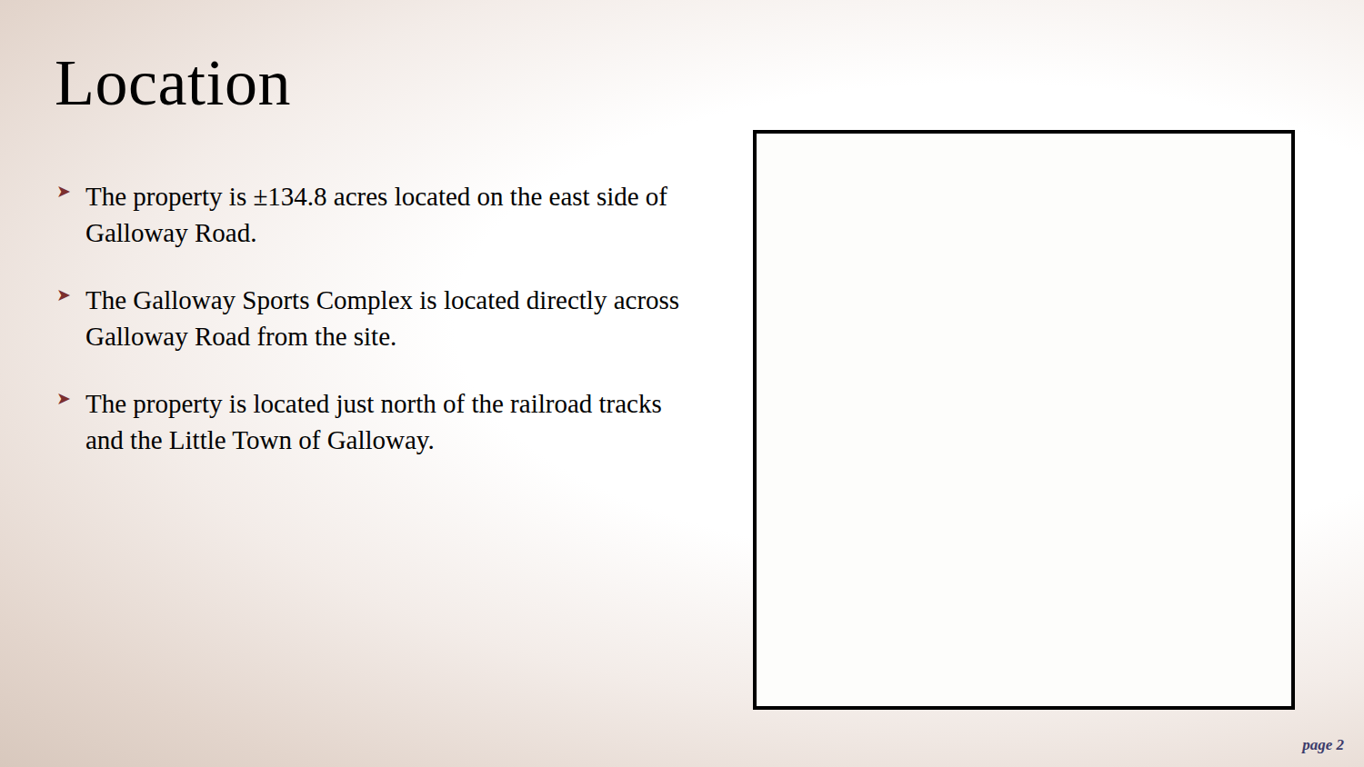Location
The property is ±134.8 acres located on the east side of Galloway Road.
The Galloway Sports Complex is located directly across Galloway Road from the site.
The property is located just north of the railroad tracks and the Little Town of Galloway.
page 2